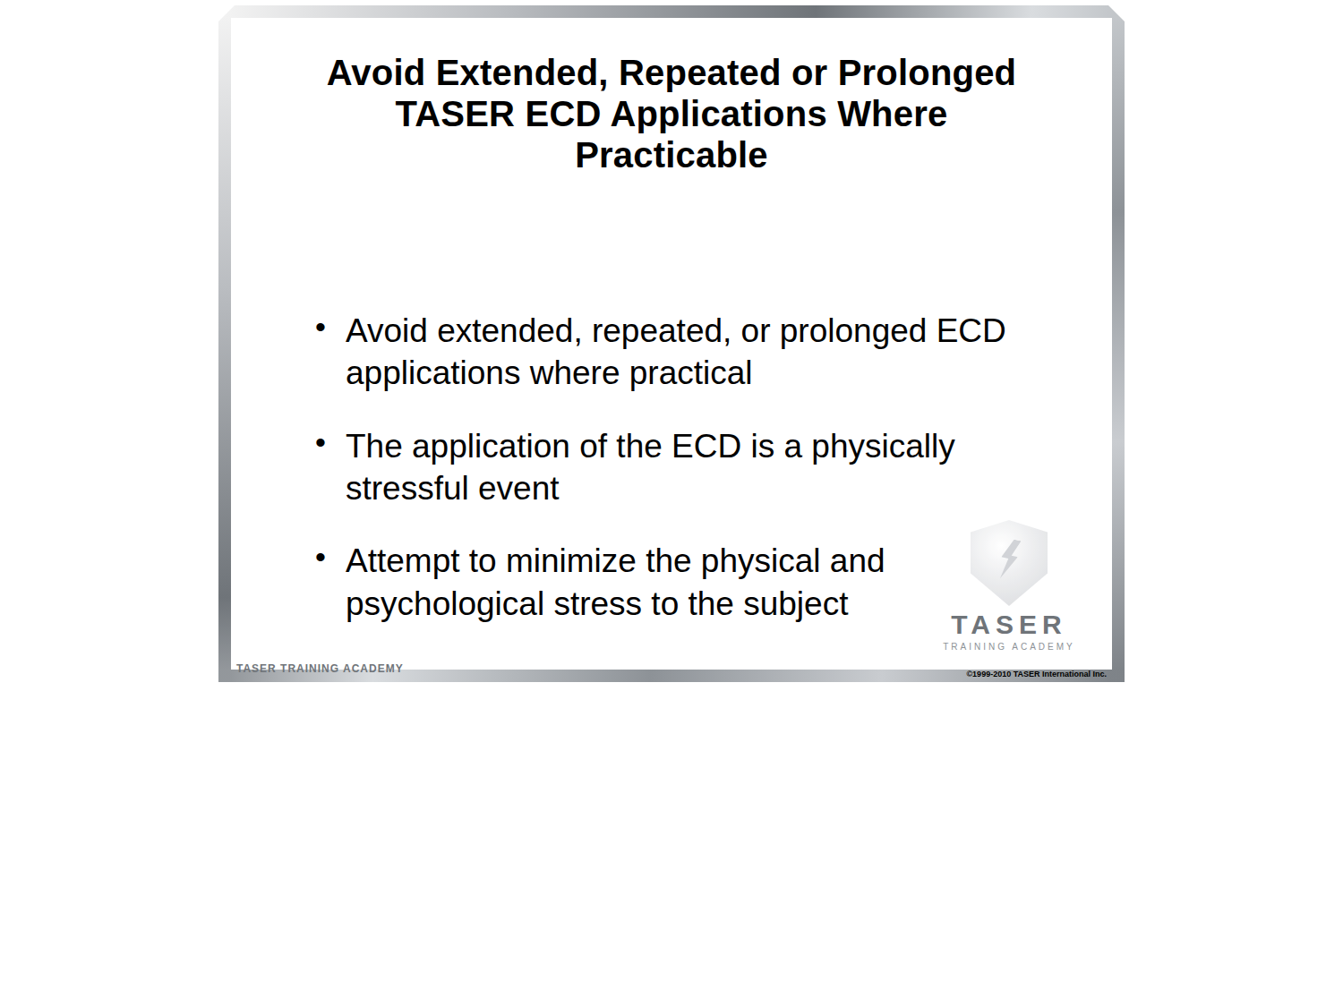Avoid Extended, Repeated or Prolonged TASER ECD Applications Where Practicable
Avoid extended, repeated, or prolonged ECD applications where practical
The application of the ECD is a physically stressful event
Attempt to minimize the physical and psychological stress to the subject
TASER
TRAINING ACADEMY
TASER TRAINING ACADEMY
©1999-2010 TASER International Inc.